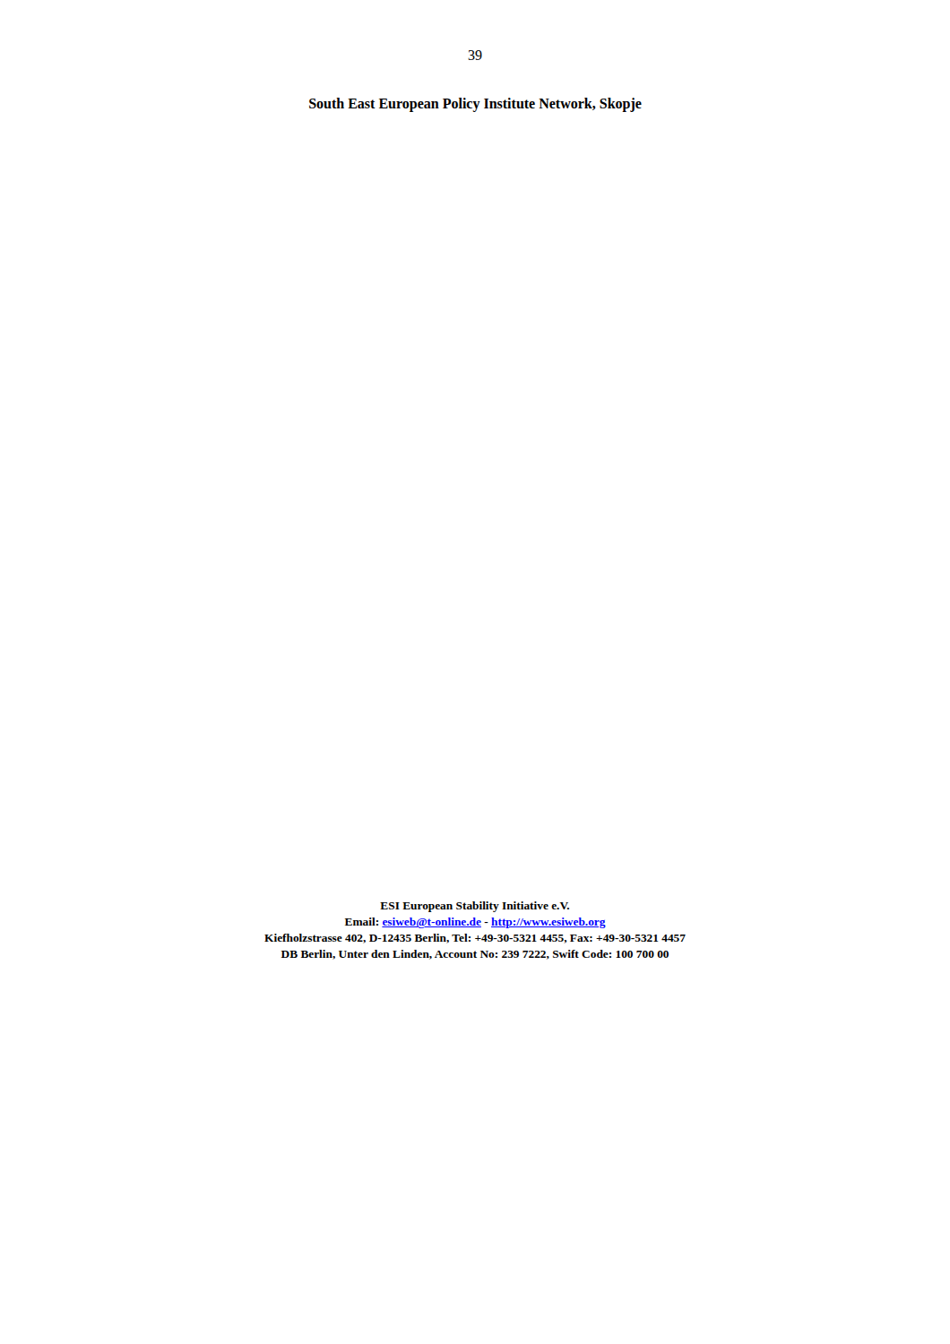39
South East European Policy Institute Network, Skopje
ESI European Stability Initiative e.V.
Email: esiweb@t-online.de - http://www.esiweb.org
Kiefholzstrasse 402, D-12435 Berlin, Tel: +49-30-5321 4455, Fax: +49-30-5321 4457
DB Berlin, Unter den Linden, Account No: 239 7222, Swift Code: 100 700 00